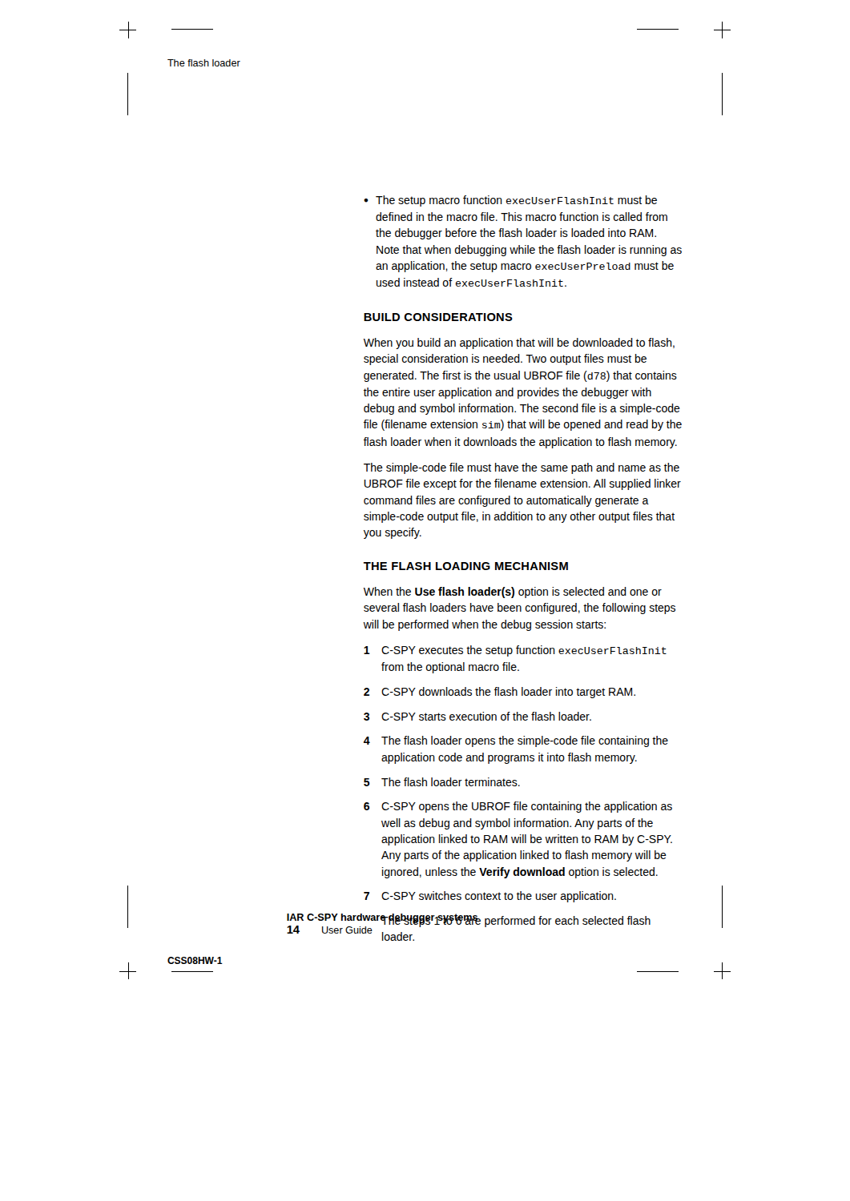The flash loader
The setup macro function execUserFlashInit must be defined in the macro file. This macro function is called from the debugger before the flash loader is loaded into RAM. Note that when debugging while the flash loader is running as an application, the setup macro execUserPreload must be used instead of execUserFlashInit.
BUILD CONSIDERATIONS
When you build an application that will be downloaded to flash, special consideration is needed. Two output files must be generated. The first is the usual UBROF file (d78) that contains the entire user application and provides the debugger with debug and symbol information. The second file is a simple-code file (filename extension sim) that will be opened and read by the flash loader when it downloads the application to flash memory.
The simple-code file must have the same path and name as the UBROF file except for the filename extension. All supplied linker command files are configured to automatically generate a simple-code output file, in addition to any other output files that you specify.
THE FLASH LOADING MECHANISM
When the Use flash loader(s) option is selected and one or several flash loaders have been configured, the following steps will be performed when the debug session starts:
C-SPY executes the setup function execUserFlashInit from the optional macro file.
C-SPY downloads the flash loader into target RAM.
C-SPY starts execution of the flash loader.
The flash loader opens the simple-code file containing the application code and programs it into flash memory.
The flash loader terminates.
C-SPY opens the UBROF file containing the application as well as debug and symbol information. Any parts of the application linked to RAM will be written to RAM by C-SPY. Any parts of the application linked to flash memory will be ignored, unless the Verify download option is selected.
C-SPY switches context to the user application.
The steps 1 to 6 are performed for each selected flash loader.
IAR C-SPY hardware debugger systems
14 User Guide
CSS08HW-1